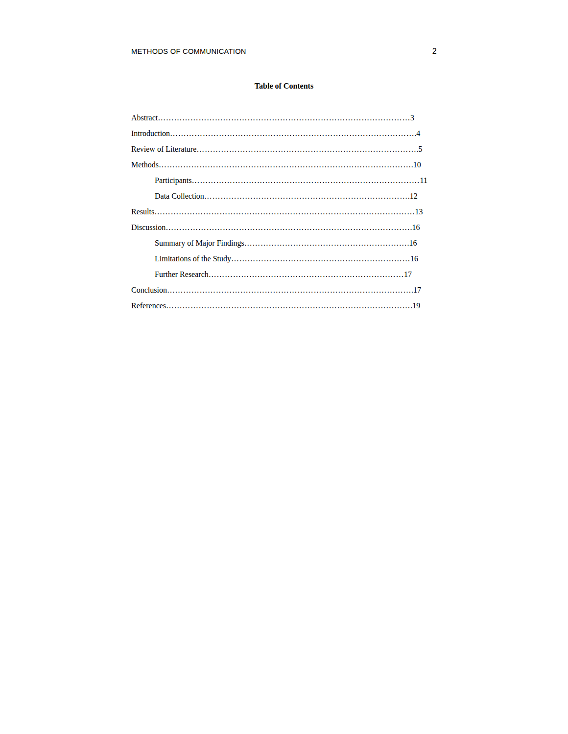Methods of Communication 2
Table of Contents
Abstract…………………………………………………………………………………3
Introduction……………………………………………………………………………….4
Review of Literature……………………………………………………………………….5
Methods………………………………………………………………………………….10
Participants…………………………………………………………………………11
Data Collection………………………………………………………………….12
Results……………………………………………………………………………………13
Discussion……………………………………………………………………………….16
Summary of Major Findings…………………………………………………….16
Limitations of the Study…………………………………………………………16
Further Research………………………………………………………………17
Conclusion……………………………………………………………………………….17
References……………………………………………………………………………….19